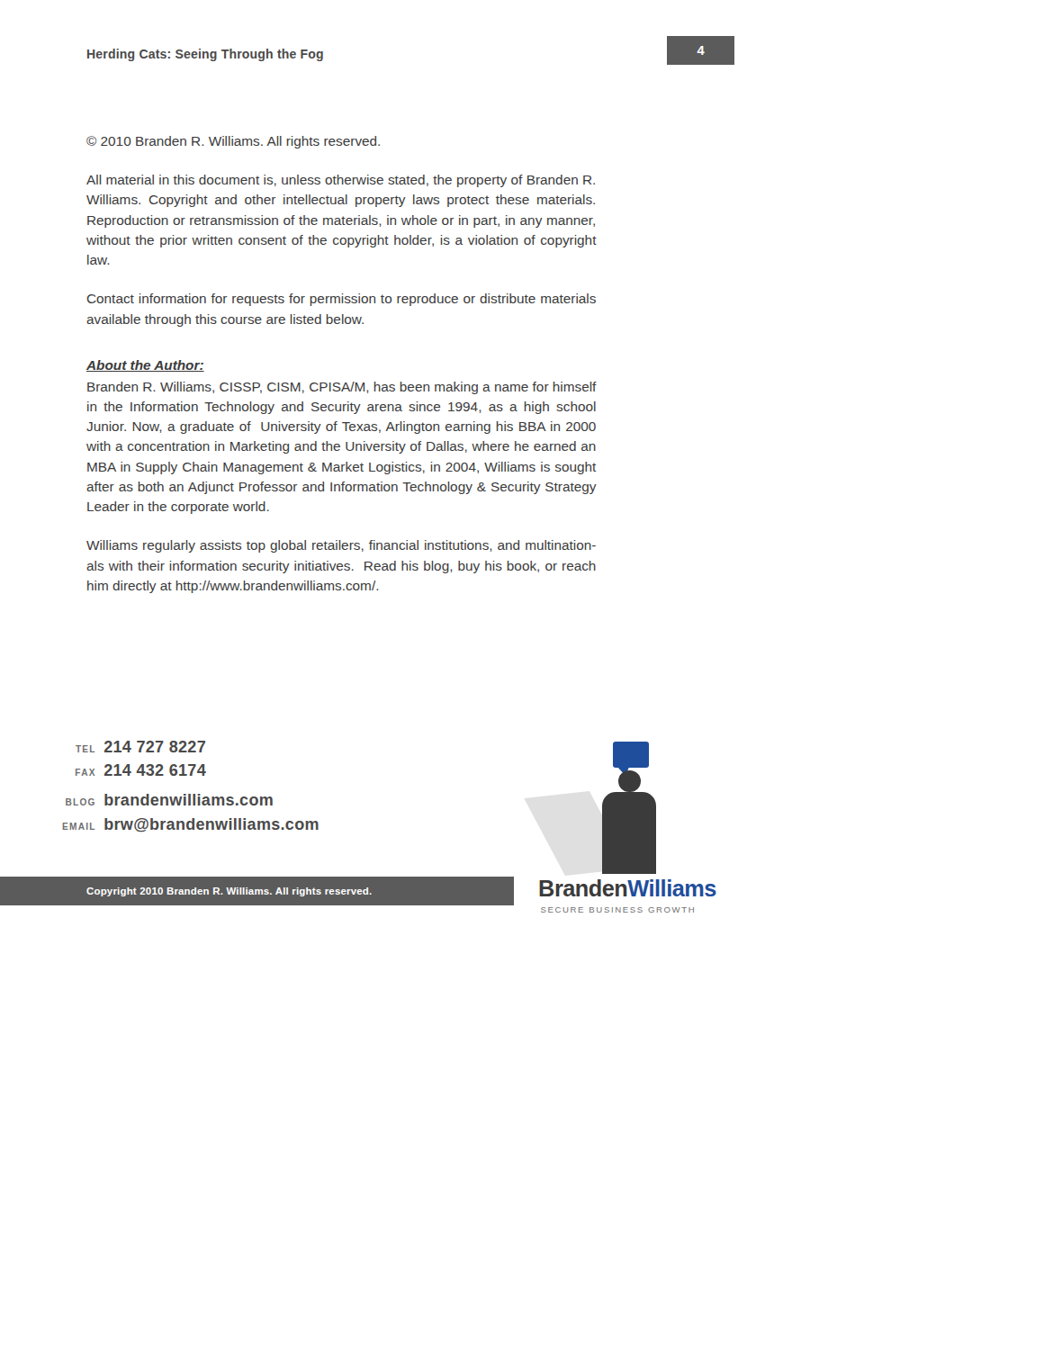Herding Cats: Seeing Through the Fog
4
© 2010 Branden R. Williams. All rights reserved.
All material in this document is, unless otherwise stated, the property of Branden R. Williams. Copyright and other intellectual property laws protect these materials. Reproduction or retransmission of the materials, in whole or in part, in any manner, without the prior written consent of the copyright holder, is a violation of copyright law.
Contact information for requests for permission to reproduce or distribute materials available through this course are listed below.
About the Author:
Branden R. Williams, CISSP, CISM, CPISA/M, has been making a name for himself in the Information Technology and Security arena since 1994, as a high school Junior. Now, a graduate of University of Texas, Arlington earning his BBA in 2000 with a concentration in Marketing and the University of Dallas, where he earned an MBA in Supply Chain Management & Market Logistics, in 2004, Williams is sought after as both an Adjunct Professor and Information Technology & Security Strategy Leader in the corporate world.
Williams regularly assists top global retailers, financial institutions, and multinationals with their information security initiatives. Read his blog, buy his book, or reach him directly at http://www.brandenwilliams.com/.
| TEL | 214 727 8227 |
| FAX | 214 432 6174 |
| BLOG | brandenwilliams.com |
| EMAIL | brw@brandenwilliams.com |
Copyright 2010 Branden R. Williams. All rights reserved.
BrandenWilliams
SECURE BUSINESS GROWTH